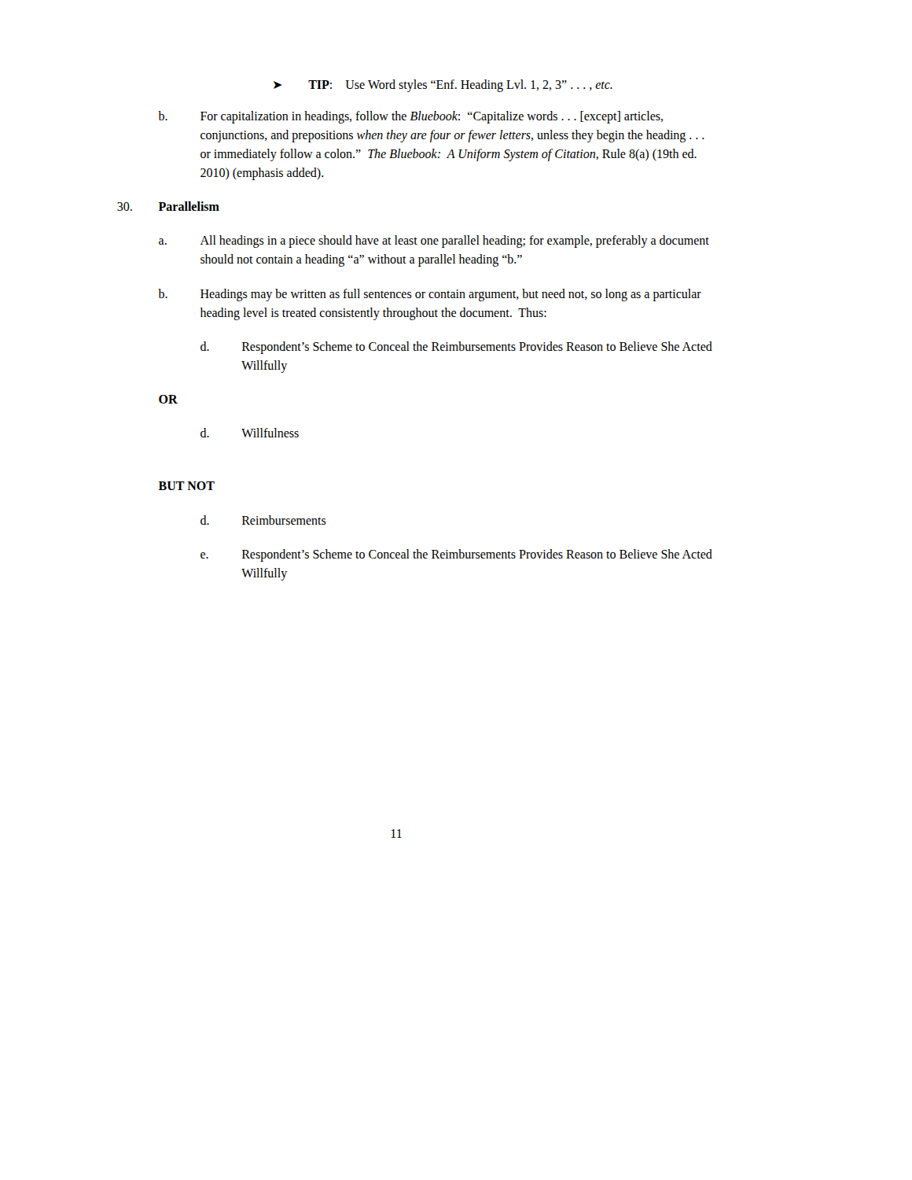➤TIP: Use Word styles “Enf. Heading Lvl. 1, 2, 3” . . . , etc.
b. For capitalization in headings, follow the Bluebook: “Capitalize words . . . [except] articles, conjunctions, and prepositions when they are four or fewer letters, unless they begin the heading . . . or immediately follow a colon.” The Bluebook: A Uniform System of Citation, Rule 8(a) (19th ed. 2010) (emphasis added).
30. Parallelism
a. All headings in a piece should have at least one parallel heading; for example, preferably a document should not contain a heading “a” without a parallel heading “b.”
b. Headings may be written as full sentences or contain argument, but need not, so long as a particular heading level is treated consistently throughout the document. Thus:
d. Respondent’s Scheme to Conceal the Reimbursements Provides Reason to Believe She Acted Willfully
OR
d. Willfulness
BUT NOT
d. Reimbursements
e. Respondent’s Scheme to Conceal the Reimbursements Provides Reason to Believe She Acted Willfully
11